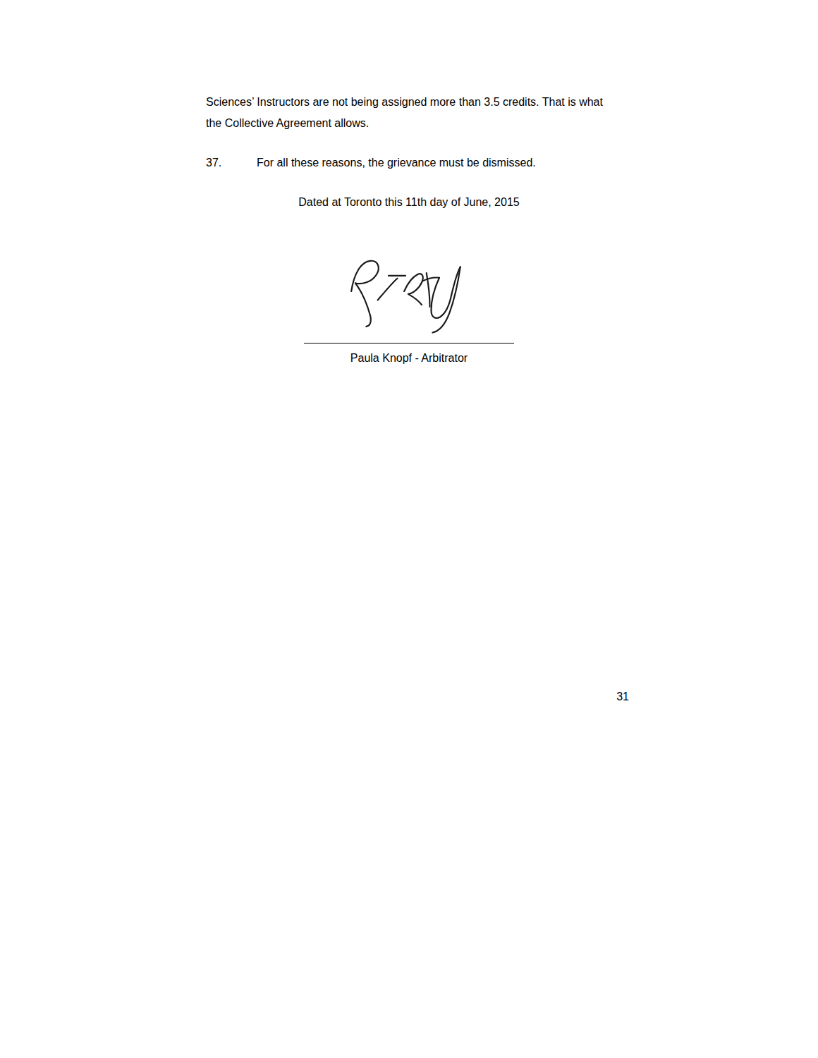Sciences’ Instructors are not being assigned more than 3.5 credits. That is what the Collective Agreement allows.
37.
For all these reasons, the grievance must be dismissed.
Dated at Toronto this 11th day of June, 2015
Paula Knopf - Arbitrator
31